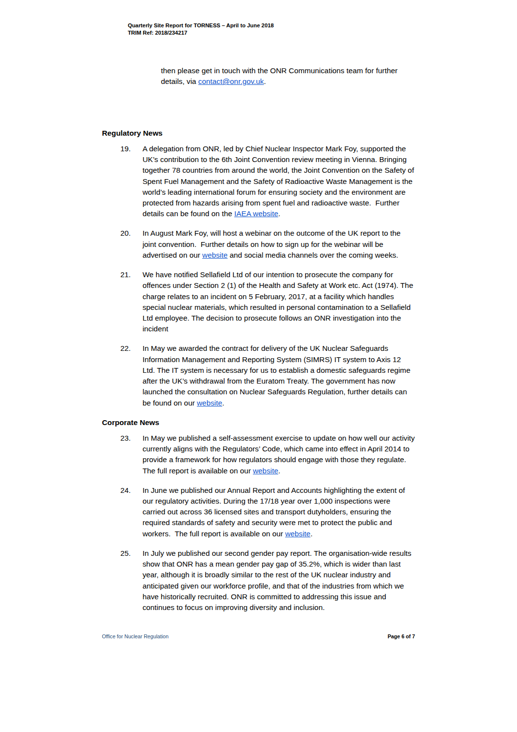Quarterly Site Report for TORNESS – April to June 2018
TRIM Ref: 2018/234217
then please get in touch with the ONR Communications team for further details, via contact@onr.gov.uk.
Regulatory News
19.
A delegation from ONR, led by Chief Nuclear Inspector Mark Foy, supported the UK’s contribution to the 6th Joint Convention review meeting in Vienna. Bringing together 78 countries from around the world, the Joint Convention on the Safety of Spent Fuel Management and the Safety of Radioactive Waste Management is the world’s leading international forum for ensuring society and the environment are protected from hazards arising from spent fuel and radioactive waste. Further details can be found on the IAEA website.
20.
In August Mark Foy, will host a webinar on the outcome of the UK report to the joint convention. Further details on how to sign up for the webinar will be advertised on our website and social media channels over the coming weeks.
21.
We have notified Sellafield Ltd of our intention to prosecute the company for offences under Section 2 (1) of the Health and Safety at Work etc. Act (1974). The charge relates to an incident on 5 February, 2017, at a facility which handles special nuclear materials, which resulted in personal contamination to a Sellafield Ltd employee. The decision to prosecute follows an ONR investigation into the incident
22.
In May we awarded the contract for delivery of the UK Nuclear Safeguards Information Management and Reporting System (SIMRS) IT system to Axis 12 Ltd. The IT system is necessary for us to establish a domestic safeguards regime after the UK’s withdrawal from the Euratom Treaty. The government has now launched the consultation on Nuclear Safeguards Regulation, further details can be found on our website.
Corporate News
23.
In May we published a self-assessment exercise to update on how well our activity currently aligns with the Regulators’ Code, which came into effect in April 2014 to provide a framework for how regulators should engage with those they regulate. The full report is available on our website.
24.
In June we published our Annual Report and Accounts highlighting the extent of our regulatory activities. During the 17/18 year over 1,000 inspections were carried out across 36 licensed sites and transport dutyholders, ensuring the required standards of safety and security were met to protect the public and workers. The full report is available on our website.
25.
In July we published our second gender pay report. The organisation-wide results show that ONR has a mean gender pay gap of 35.2%, which is wider than last year, although it is broadly similar to the rest of the UK nuclear industry and anticipated given our workforce profile, and that of the industries from which we have historically recruited. ONR is committed to addressing this issue and continues to focus on improving diversity and inclusion.
Office for Nuclear Regulation
Page 6 of 7